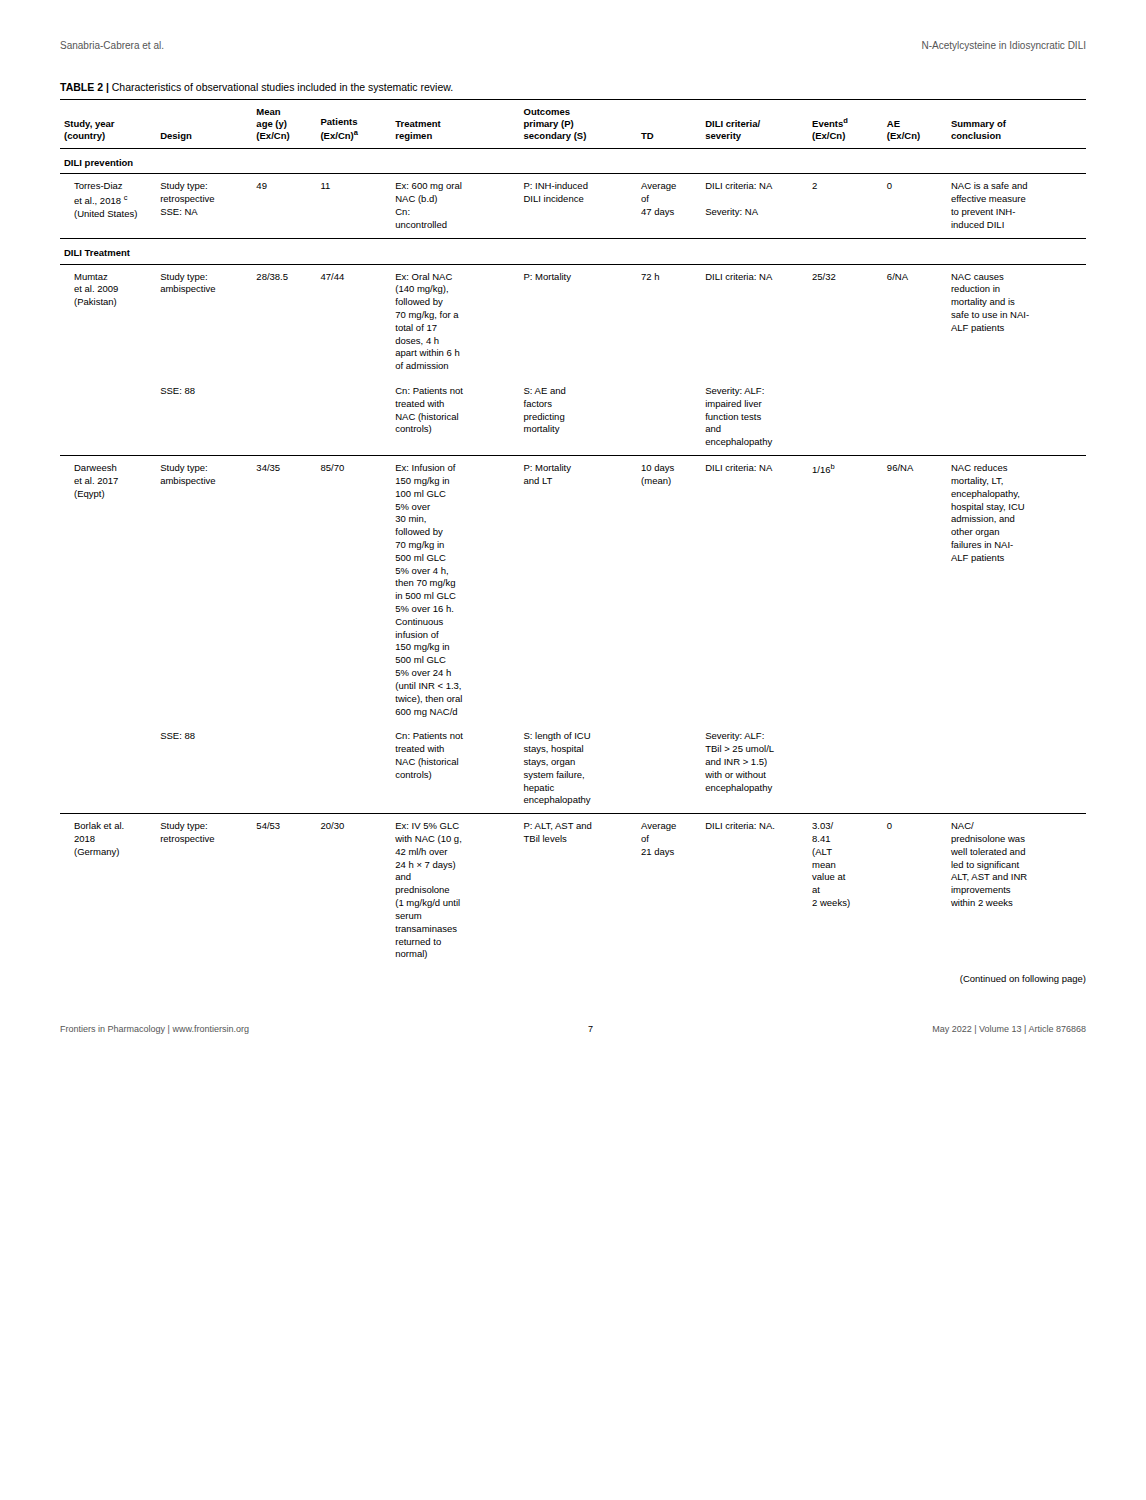Sanabria-Cabrera et al.
N-Acetylcysteine in Idiosyncratic DILI
TABLE 2 | Characteristics of observational studies included in the systematic review.
| Study, year (country) | Design | Mean age (y) (Ex/Cn) | Patients (Ex/Cn) a | Treatment regimen | Outcomes primary (P) secondary (S) | TD | DILI criteria/ severity | Events d (Ex/Cn) | AE (Ex/Cn) | Summary of conclusion |
| --- | --- | --- | --- | --- | --- | --- | --- | --- | --- | --- |
| DILI prevention |
| Torres-Diaz et al., 2018 c (United States) | Study type: retrospective SSE: NA | 49 | 11 | Ex: 600 mg oral NAC (b.d) Cn: uncontrolled | P: INH-induced DILI incidence | Average of 47 days | DILI criteria: NA Severity: NA | 2 | 0 | NAC is a safe and effective measure to prevent INH- induced DILI |
| DILI Treatment |
| Mumtaz et al. 2009 (Pakistan) | Study type: ambispective | 28/38.5 | 47/44 | Ex: Oral NAC (140 mg/kg), followed by 70 mg/kg, for a total of 17 doses, 4 h apart within 6 h of admission | P: Mortality | 72 h | DILI criteria: NA | 25/32 | 6/NA | NAC causes reduction in mortality and is safe to use in NAI- ALF patients |
| | SSE: 88 | | | Cn: Patients not treated with NAC (historical controls) | S: AE and factors predicting mortality | | Severity: ALF: impaired liver function tests and encephalopathy | | | |
| Darweesh et al. 2017 (Eqypt) | Study type: ambispective | 34/35 | 85/70 | Ex: Infusion of 150 mg/kg in 100 ml GLC 5% over 30 min, followed by 70 mg/kg in 500 ml GLC 5% over 4 h, then 70 mg/kg in 500 ml GLC 5% over 16 h. Continuous infusion of 150 mg/kg in 500 ml GLC 5% over 24 h (until INR < 1.3, twice), then oral 600 mg NAC/d | P: Mortality and LT | 10 days (mean) | DILI criteria: NA | 1/16 b | 96/NA | NAC reduces mortality, LT, encephalopathy, hospital stay, ICU admission, and other organ failures in NAI- ALF patients |
| | SSE: 88 | | | Cn: Patients not treated with NAC (historical controls) | S: length of ICU stays, hospital stays, organ system failure, hepatic encephalopathy | | Severity: ALF: TBil > 25 umol/L and INR > 1.5) with or without encephalopathy | | | |
| Borlak et al. 2018 (Germany) | Study type: retrospective | 54/53 | 20/30 | Ex: IV 5% GLC with NAC (10 g, 42 ml/h over 24 h × 7 days) and prednisolone (1 mg/kg/d until serum transaminases returned to normal) | P: ALT, AST and TBil levels | Average of 21 days | DILI criteria: NA. | 3.03/ 8.41 (ALT mean value at at 2 weeks) | 0 | NAC/ prednisolone was well tolerated and led to significant ALT, AST and INR improvements within 2 weeks |
(Continued on following page)
Frontiers in Pharmacology | www.frontiersin.org
7
May 2022 | Volume 13 | Article 876868